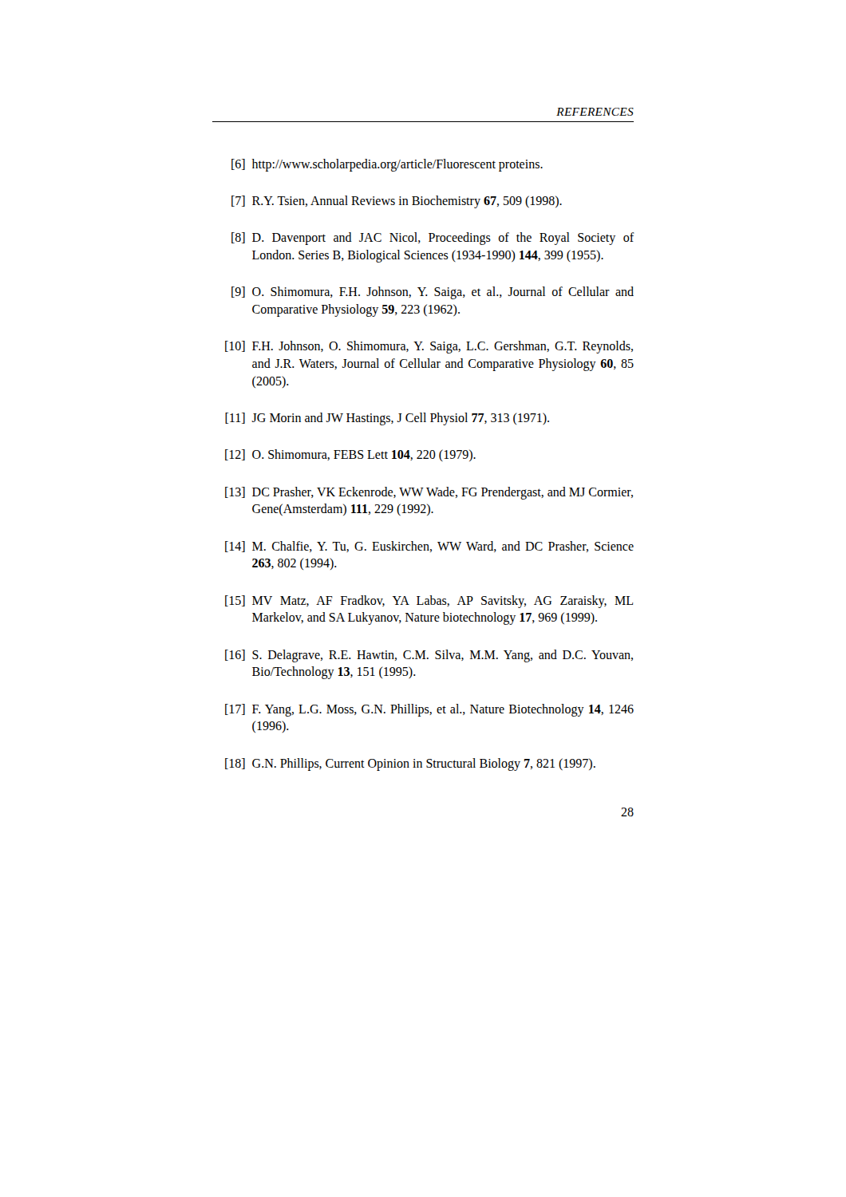REFERENCES
[6] http://www.scholarpedia.org/article/Fluorescent proteins.
[7] R.Y. Tsien, Annual Reviews in Biochemistry 67, 509 (1998).
[8] D. Davenport and JAC Nicol, Proceedings of the Royal Society of London. Series B, Biological Sciences (1934-1990) 144, 399 (1955).
[9] O. Shimomura, F.H. Johnson, Y. Saiga, et al., Journal of Cellular and Comparative Physiology 59, 223 (1962).
[10] F.H. Johnson, O. Shimomura, Y. Saiga, L.C. Gershman, G.T. Reynolds, and J.R. Waters, Journal of Cellular and Comparative Physiology 60, 85 (2005).
[11] JG Morin and JW Hastings, J Cell Physiol 77, 313 (1971).
[12] O. Shimomura, FEBS Lett 104, 220 (1979).
[13] DC Prasher, VK Eckenrode, WW Wade, FG Prendergast, and MJ Cormier, Gene(Amsterdam) 111, 229 (1992).
[14] M. Chalfie, Y. Tu, G. Euskirchen, WW Ward, and DC Prasher, Science 263, 802 (1994).
[15] MV Matz, AF Fradkov, YA Labas, AP Savitsky, AG Zaraisky, ML Markelov, and SA Lukyanov, Nature biotechnology 17, 969 (1999).
[16] S. Delagrave, R.E. Hawtin, C.M. Silva, M.M. Yang, and D.C. Youvan, Bio/Technology 13, 151 (1995).
[17] F. Yang, L.G. Moss, G.N. Phillips, et al., Nature Biotechnology 14, 1246 (1996).
[18] G.N. Phillips, Current Opinion in Structural Biology 7, 821 (1997).
28